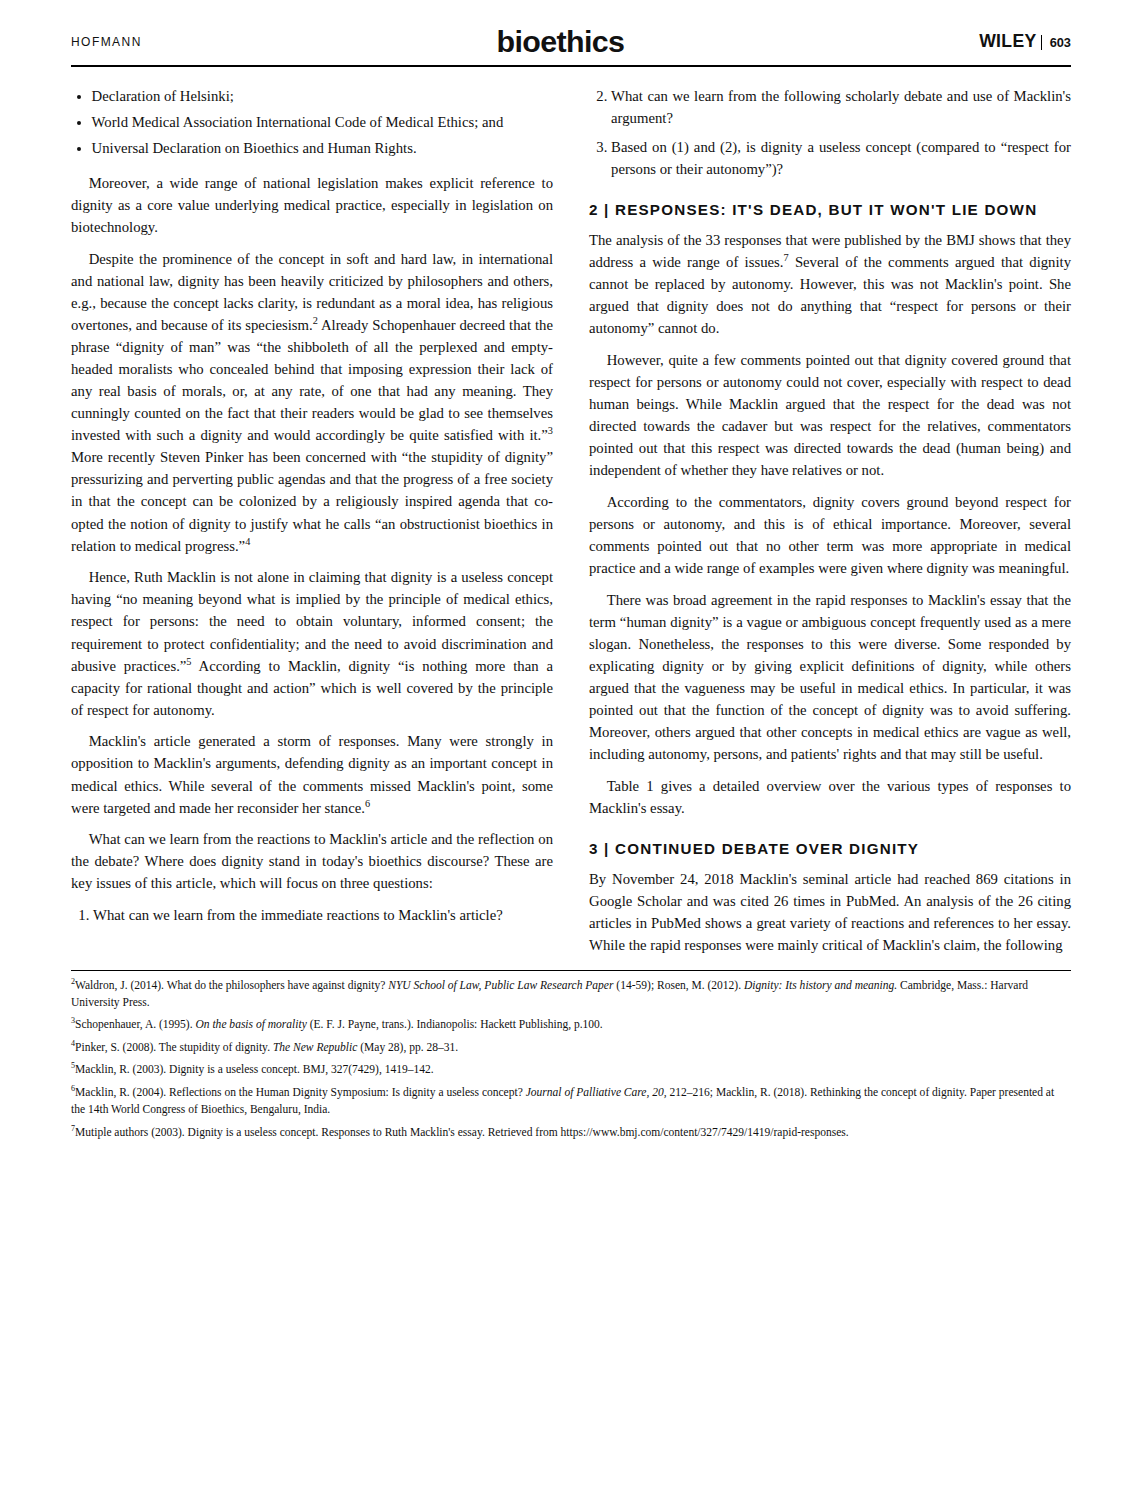Hofmann
bioethics
WILEY 603
Declaration of Helsinki;
World Medical Association International Code of Medical Ethics; and
Universal Declaration on Bioethics and Human Rights.
Moreover, a wide range of national legislation makes explicit reference to dignity as a core value underlying medical practice, especially in legislation on biotechnology.
Despite the prominence of the concept in soft and hard law, in international and national law, dignity has been heavily criticized by philosophers and others, e.g., because the concept lacks clarity, is redundant as a moral idea, has religious overtones, and because of its speciesism.2 Already Schopenhauer decreed that the phrase “dignity of man” was “the shibboleth of all the perplexed and empty-headed moralists who concealed behind that imposing expression their lack of any real basis of morals, or, at any rate, of one that had any meaning. They cunningly counted on the fact that their readers would be glad to see themselves invested with such a dignity and would accordingly be quite satisfied with it.”3 More recently Steven Pinker has been concerned with “the stupidity of dignity” pressurizing and perverting public agendas and that the progress of a free society in that the concept can be colonized by a religiously inspired agenda that co-opted the notion of dignity to justify what he calls “an obstructionist bioethics in relation to medical progress.”4
Hence, Ruth Macklin is not alone in claiming that dignity is a useless concept having “no meaning beyond what is implied by the principle of medical ethics, respect for persons: the need to obtain voluntary, informed consent; the requirement to protect confidentiality; and the need to avoid discrimination and abusive practices.”5 According to Macklin, dignity “is nothing more than a capacity for rational thought and action” which is well covered by the principle of respect for autonomy.
Macklin's article generated a storm of responses. Many were strongly in opposition to Macklin's arguments, defending dignity as an important concept in medical ethics. While several of the comments missed Macklin's point, some were targeted and made her reconsider her stance.6
What can we learn from the reactions to Macklin's article and the reflection on the debate? Where does dignity stand in today's bioethics discourse? These are key issues of this article, which will focus on three questions:
What can we learn from the immediate reactions to Macklin's article?
What can we learn from the following scholarly debate and use of Macklin's argument?
Based on (1) and (2), is dignity a useless concept (compared to “respect for persons or their autonomy”)?
2 | Responses: It's dead, but it won't lie down
The analysis of the 33 responses that were published by the BMJ shows that they address a wide range of issues.7 Several of the comments argued that dignity cannot be replaced by autonomy. However, this was not Macklin's point. She argued that dignity does not do anything that “respect for persons or their autonomy” cannot do.
However, quite a few comments pointed out that dignity covered ground that respect for persons or autonomy could not cover, especially with respect to dead human beings. While Macklin argued that the respect for the dead was not directed towards the cadaver but was respect for the relatives, commentators pointed out that this respect was directed towards the dead (human being) and independent of whether they have relatives or not.
According to the commentators, dignity covers ground beyond respect for persons or autonomy, and this is of ethical importance. Moreover, several comments pointed out that no other term was more appropriate in medical practice and a wide range of examples were given where dignity was meaningful.
There was broad agreement in the rapid responses to Macklin's essay that the term “human dignity” is a vague or ambiguous concept frequently used as a mere slogan. Nonetheless, the responses to this were diverse. Some responded by explicating dignity or by giving explicit definitions of dignity, while others argued that the vagueness may be useful in medical ethics. In particular, it was pointed out that the function of the concept of dignity was to avoid suffering. Moreover, others argued that other concepts in medical ethics are vague as well, including autonomy, persons, and patients' rights and that may still be useful.
Table 1 gives a detailed overview over the various types of responses to Macklin's essay.
3 | Continued debate over dignity
By November 24, 2018 Macklin's seminal article had reached 869 citations in Google Scholar and was cited 26 times in PubMed. An analysis of the 26 citing articles in PubMed shows a great variety of reactions and references to her essay. While the rapid responses were mainly critical of Macklin's claim, the following
2Waldron, J. (2014). What do the philosophers have against dignity? NYU School of Law, Public Law Research Paper (14-59); Rosen, M. (2012). Dignity: Its history and meaning. Cambridge, Mass.: Harvard University Press.
3Schopenhauer, A. (1995). On the basis of morality (E. F. J. Payne, trans.). Indianopolis: Hackett Publishing, p.100.
4Pinker, S. (2008). The stupidity of dignity. The New Republic (May 28), pp. 28–31.
5Macklin, R. (2003). Dignity is a useless concept. BMJ, 327(7429), 1419–142.
6Macklin, R. (2004). Reflections on the Human Dignity Symposium: Is dignity a useless concept? Journal of Palliative Care, 20, 212–216; Macklin, R. (2018). Rethinking the concept of dignity. Paper presented at the 14th World Congress of Bioethics, Bengaluru, India.
7Mutiple authors (2003). Dignity is a useless concept. Responses to Ruth Macklin's essay. Retrieved from https://www.bmj.com/content/327/7429/1419/rapid-responses.